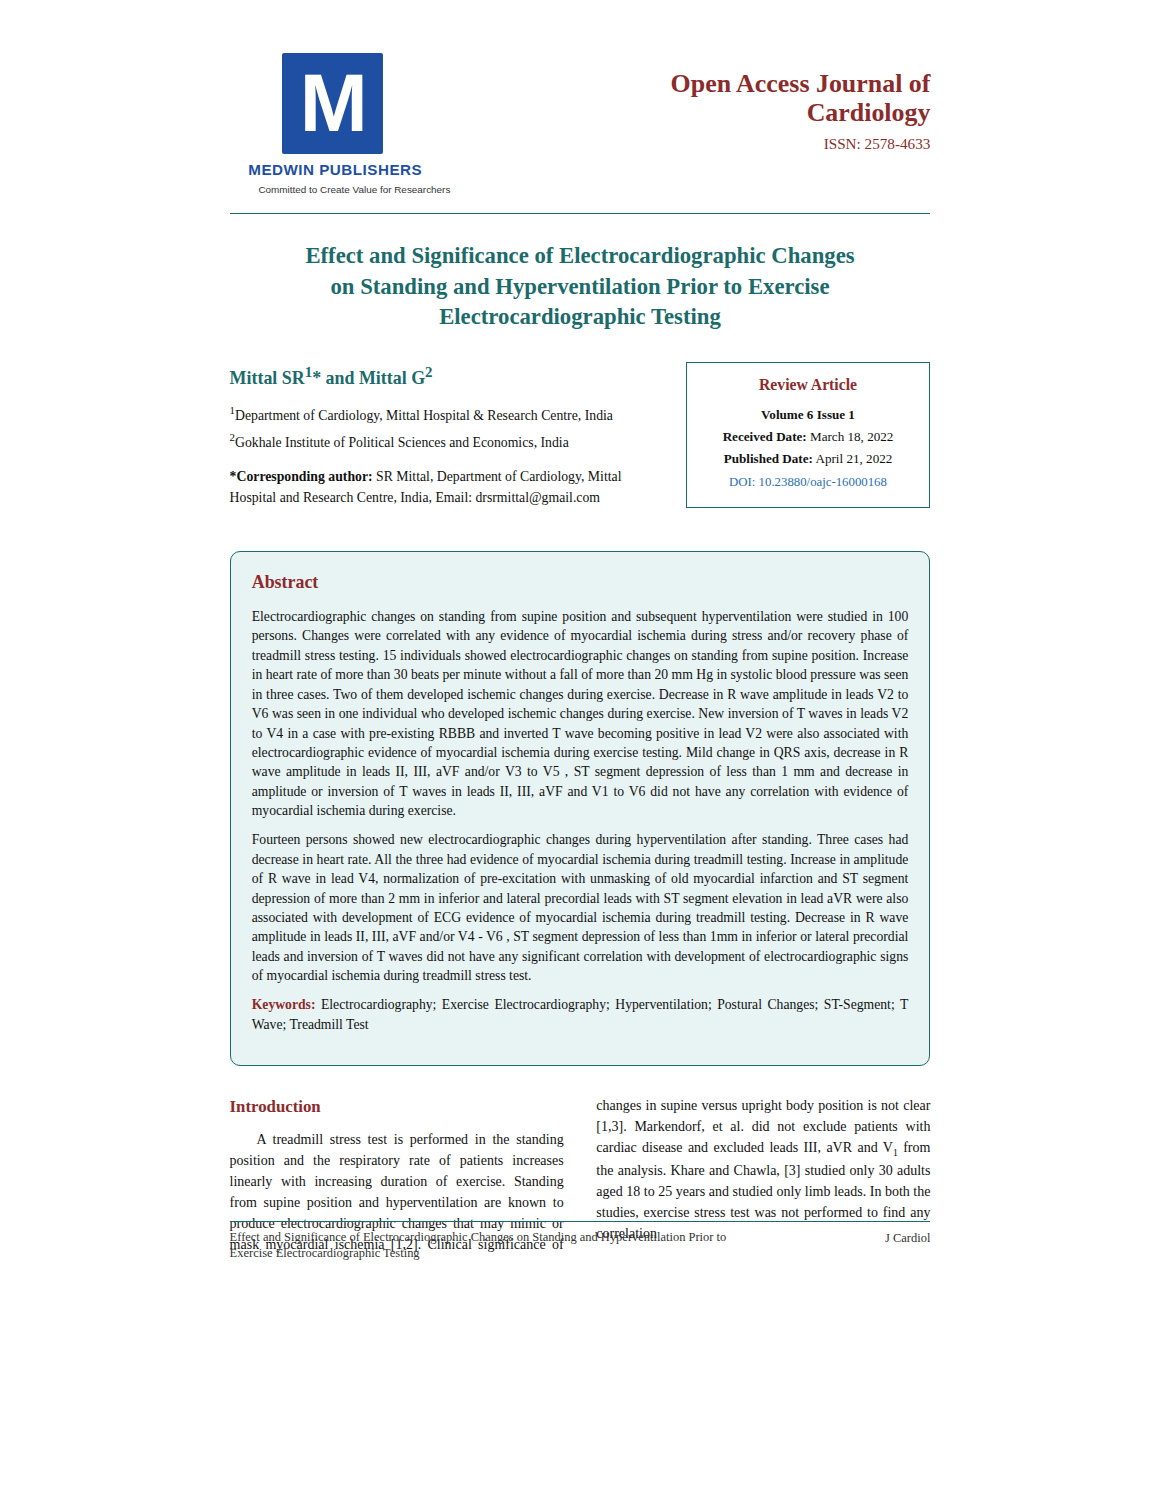MEDWIN PUBLISHERS
Committed to Create Value for Researchers
Open Access Journal of Cardiology
ISSN: 2578-4633
Effect and Significance of Electrocardiographic Changes
on Standing and Hyperventilation Prior to Exercise
Electrocardiographic Testing
Mittal SR1* and Mittal G2
1Department of Cardiology, Mittal Hospital & Research Centre, India
2Gokhale Institute of Political Sciences and Economics, India
*Corresponding author: SR Mittal, Department of Cardiology, Mittal Hospital and Research Centre, India, Email: drsrmittal@gmail.com
Review Article
Volume 6 Issue 1
Received Date: March 18, 2022
Published Date: April 21, 2022
DOI: 10.23880/oajc-16000168
Abstract
Electrocardiographic changes on standing from supine position and subsequent hyperventilation were studied in 100 persons. Changes were correlated with any evidence of myocardial ischemia during stress and/or recovery phase of treadmill stress testing. 15 individuals showed electrocardiographic changes on standing from supine position. Increase in heart rate of more than 30 beats per minute without a fall of more than 20 mm Hg in systolic blood pressure was seen in three cases. Two of them developed ischemic changes during exercise. Decrease in R wave amplitude in leads V2 to V6 was seen in one individual who developed ischemic changes during exercise. New inversion of T waves in leads V2 to V4 in a case with pre-existing RBBB and inverted T wave becoming positive in lead V2 were also associated with electrocardiographic evidence of myocardial ischemia during exercise testing. Mild change in QRS axis, decrease in R wave amplitude in leads II, III, aVF and/or V3 to V5 , ST segment depression of less than 1 mm and decrease in amplitude or inversion of T waves in leads II, III, aVF and V1 to V6 did not have any correlation with evidence of myocardial ischemia during exercise.
Fourteen persons showed new electrocardiographic changes during hyperventilation after standing. Three cases had decrease in heart rate. All the three had evidence of myocardial ischemia during treadmill testing. Increase in amplitude of R wave in lead V4, normalization of pre-excitation with unmasking of old myocardial infarction and ST segment depression of more than 2 mm in inferior and lateral precordial leads with ST segment elevation in lead aVR were also associated with development of ECG evidence of myocardial ischemia during treadmill testing. Decrease in R wave amplitude in leads II, III, aVF and/or V4 - V6 , ST segment depression of less than 1mm in inferior or lateral precordial leads and inversion of T waves did not have any significant correlation with development of electrocardiographic signs of myocardial ischemia during treadmill stress test.
Keywords: Electrocardiography; Exercise Electrocardiography; Hyperventilation; Postural Changes; ST-Segment; T Wave; Treadmill Test
Introduction
A treadmill stress test is performed in the standing position and the respiratory rate of patients increases linearly with increasing duration of exercise. Standing from supine position and hyperventilation are known to produce electrocardiographic changes that may mimic or mask myocardial ischemia [1,2]. Clinical significance of changes in supine versus upright body position is not clear [1,3]. Markendorf, et al. did not exclude patients with cardiac disease and excluded leads III, aVR and V1 from the analysis. Khare and Chawla, [3] studied only 30 adults aged 18 to 25 years and studied only limb leads. In both the studies, exercise stress test was not performed to find any correlation
Effect and Significance of Electrocardiographic Changes on Standing and Hyperventilation Prior to Exercise Electrocardiographic Testing
J Cardiol